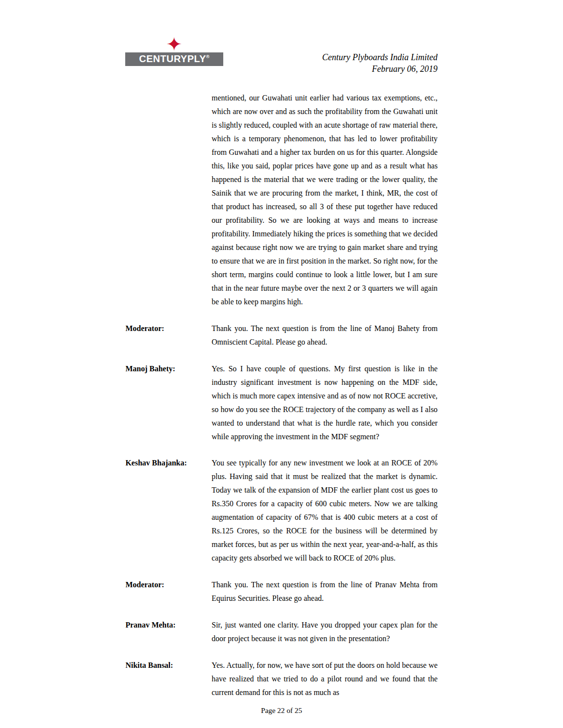✦
CENTURYPLY®
Century Plyboards India Limited February 06, 2019
mentioned, our Guwahati unit earlier had various tax exemptions, etc., which are now over and as such the profitability from the Guwahati unit is slightly reduced, coupled with an acute shortage of raw material there, which is a temporary phenomenon, that has led to lower profitability from Guwahati and a higher tax burden on us for this quarter. Alongside this, like you said, poplar prices have gone up and as a result what has happened is the material that we were trading or the lower quality, the Sainik that we are procuring from the market, I think, MR, the cost of that product has increased, so all 3 of these put together have reduced our profitability. So we are looking at ways and means to increase profitability. Immediately hiking the prices is something that we decided against because right now we are trying to gain market share and trying to ensure that we are in first position in the market. So right now, for the short term, margins could continue to look a little lower, but I am sure that in the near future maybe over the next 2 or 3 quarters we will again be able to keep margins high.
Moderator:
Thank you. The next question is from the line of Manoj Bahety from Omniscient Capital. Please go ahead.
Manoj Bahety:
Yes. So I have couple of questions. My first question is like in the industry significant investment is now happening on the MDF side, which is much more capex intensive and as of now not ROCE accretive, so how do you see the ROCE trajectory of the company as well as I also wanted to understand that what is the hurdle rate, which you consider while approving the investment in the MDF segment?
Keshav Bhajanka:
You see typically for any new investment we look at an ROCE of 20% plus. Having said that it must be realized that the market is dynamic. Today we talk of the expansion of MDF the earlier plant cost us goes to Rs.350 Crores for a capacity of 600 cubic meters. Now we are talking augmentation of capacity of 67% that is 400 cubic meters at a cost of Rs.125 Crores, so the ROCE for the business will be determined by market forces, but as per us within the next year, year-and-a-half, as this capacity gets absorbed we will back to ROCE of 20% plus.
Moderator:
Thank you. The next question is from the line of Pranav Mehta from Equirus Securities. Please go ahead.
Pranav Mehta:
Sir, just wanted one clarity. Have you dropped your capex plan for the door project because it was not given in the presentation?
Nikita Bansal:
Yes. Actually, for now, we have sort of put the doors on hold because we have realized that we tried to do a pilot round and we found that the current demand for this is not as much as
Page 22 of 25